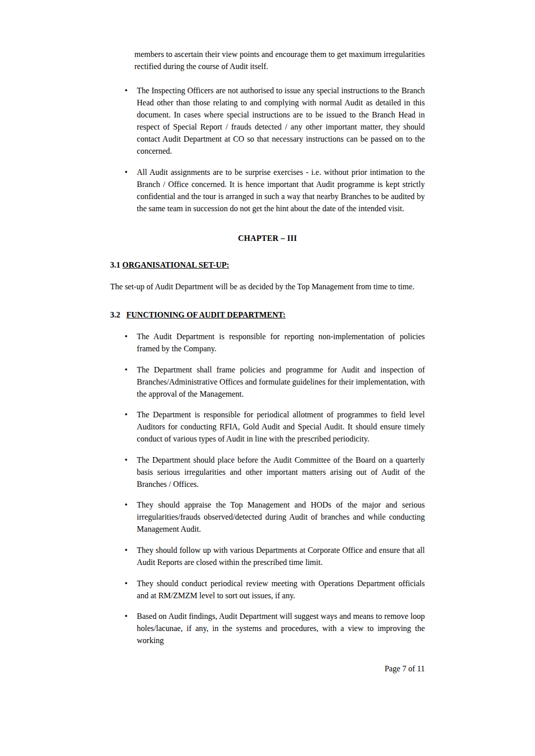members to ascertain their view points and encourage them to get maximum irregularities rectified during the course of Audit itself.
The Inspecting Officers are not authorised to issue any special instructions to the Branch Head other than those relating to and complying with normal Audit as detailed in this document. In cases where special instructions are to be issued to the Branch Head in respect of Special Report / frauds detected / any other important matter, they should contact Audit Department at CO so that necessary instructions can be passed on to the concerned.
All Audit assignments are to be surprise exercises - i.e. without prior intimation to the Branch / Office concerned. It is hence important that Audit programme is kept strictly confidential and the tour is arranged in such a way that nearby Branches to be audited by the same team in succession do not get the hint about the date of the intended visit.
CHAPTER – III
3.1 ORGANISATIONAL SET-UP:
The set-up of Audit Department will be as decided by the Top Management from time to time.
3.2 FUNCTIONING OF AUDIT DEPARTMENT:
The Audit Department is responsible for reporting non-implementation of policies framed by the Company.
The Department shall frame policies and programme for Audit and inspection of Branches/Administrative Offices and formulate guidelines for their implementation, with the approval of the Management.
The Department is responsible for periodical allotment of programmes to field level Auditors for conducting RFIA, Gold Audit and Special Audit. It should ensure timely conduct of various types of Audit in line with the prescribed periodicity.
The Department should place before the Audit Committee of the Board on a quarterly basis serious irregularities and other important matters arising out of Audit of the Branches / Offices.
They should appraise the Top Management and HODs of the major and serious irregularities/frauds observed/detected during Audit of branches and while conducting Management Audit.
They should follow up with various Departments at Corporate Office and ensure that all Audit Reports are closed within the prescribed time limit.
They should conduct periodical review meeting with Operations Department officials and at RM/ZMZM level to sort out issues, if any.
Based on Audit findings, Audit Department will suggest ways and means to remove loop holes/lacunae, if any, in the systems and procedures, with a view to improving the working
Page 7 of 11